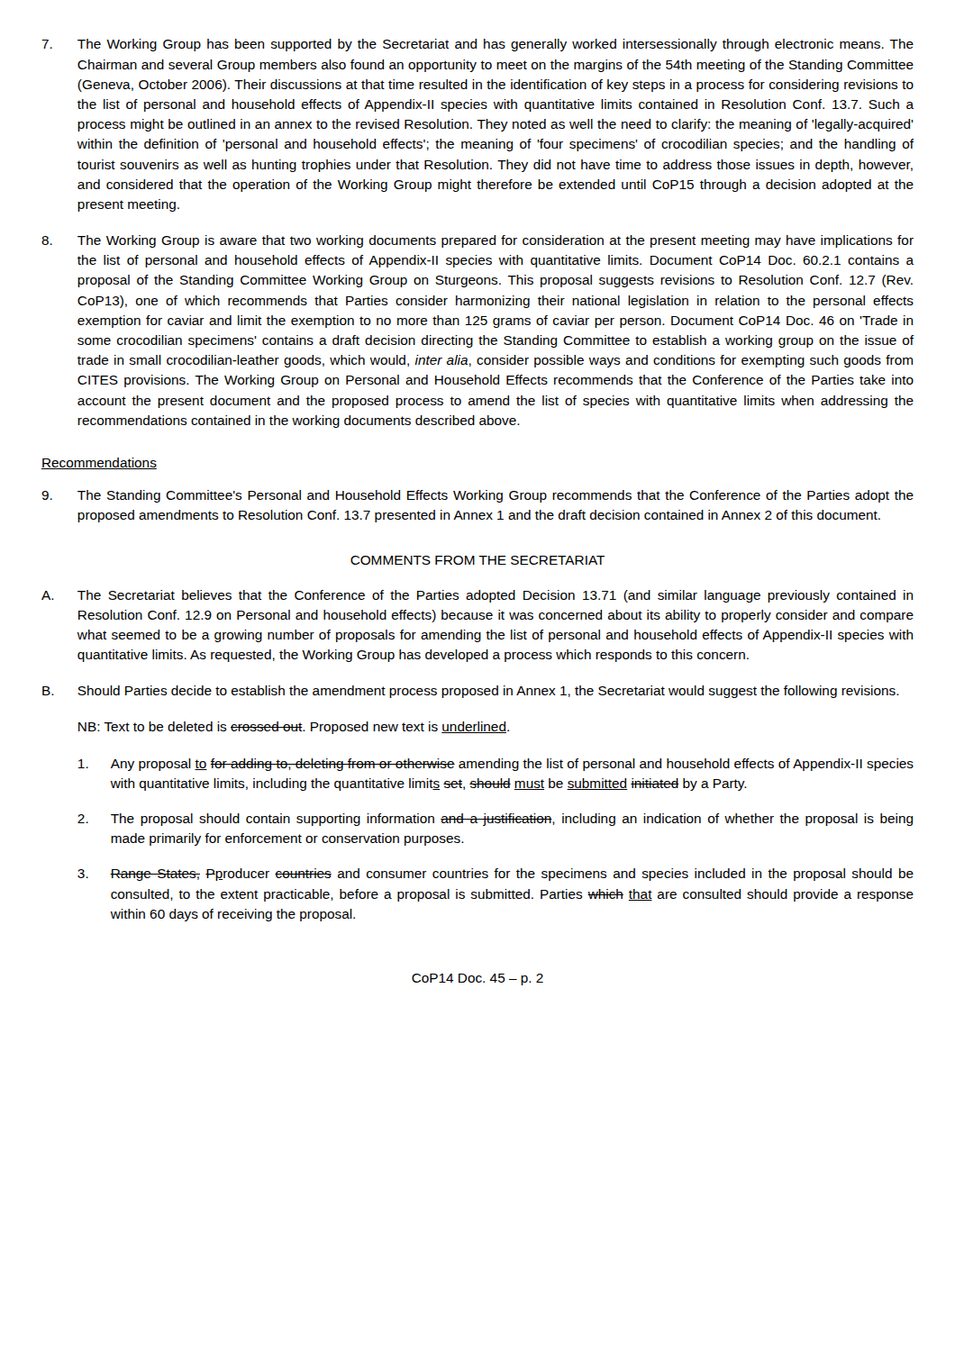7. The Working Group has been supported by the Secretariat and has generally worked intersessionally through electronic means. The Chairman and several Group members also found an opportunity to meet on the margins of the 54th meeting of the Standing Committee (Geneva, October 2006). Their discussions at that time resulted in the identification of key steps in a process for considering revisions to the list of personal and household effects of Appendix-II species with quantitative limits contained in Resolution Conf. 13.7. Such a process might be outlined in an annex to the revised Resolution. They noted as well the need to clarify: the meaning of 'legally-acquired' within the definition of 'personal and household effects'; the meaning of 'four specimens' of crocodilian species; and the handling of tourist souvenirs as well as hunting trophies under that Resolution. They did not have time to address those issues in depth, however, and considered that the operation of the Working Group might therefore be extended until CoP15 through a decision adopted at the present meeting.
8. The Working Group is aware that two working documents prepared for consideration at the present meeting may have implications for the list of personal and household effects of Appendix-II species with quantitative limits. Document CoP14 Doc. 60.2.1 contains a proposal of the Standing Committee Working Group on Sturgeons. This proposal suggests revisions to Resolution Conf. 12.7 (Rev. CoP13), one of which recommends that Parties consider harmonizing their national legislation in relation to the personal effects exemption for caviar and limit the exemption to no more than 125 grams of caviar per person. Document CoP14 Doc. 46 on 'Trade in some crocodilian specimens' contains a draft decision directing the Standing Committee to establish a working group on the issue of trade in small crocodilian-leather goods, which would, inter alia, consider possible ways and conditions for exempting such goods from CITES provisions. The Working Group on Personal and Household Effects recommends that the Conference of the Parties take into account the present document and the proposed process to amend the list of species with quantitative limits when addressing the recommendations contained in the working documents described above.
Recommendations
9. The Standing Committee's Personal and Household Effects Working Group recommends that the Conference of the Parties adopt the proposed amendments to Resolution Conf. 13.7 presented in Annex 1 and the draft decision contained in Annex 2 of this document.
COMMENTS FROM THE SECRETARIAT
A. The Secretariat believes that the Conference of the Parties adopted Decision 13.71 (and similar language previously contained in Resolution Conf. 12.9 on Personal and household effects) because it was concerned about its ability to properly consider and compare what seemed to be a growing number of proposals for amending the list of personal and household effects of Appendix-II species with quantitative limits. As requested, the Working Group has developed a process which responds to this concern.
B. Should Parties decide to establish the amendment process proposed in Annex 1, the Secretariat would suggest the following revisions.
NB: Text to be deleted is crossed out. Proposed new text is underlined.
1. Any proposal to for adding to, deleting from or otherwise amending the list of personal and household effects of Appendix-II species with quantitative limits, including the quantitative limits set, should must be submitted initiated by a Party.
2. The proposal should contain supporting information and a justification, including an indication of whether the proposal is being made primarily for enforcement or conservation purposes.
3. Range States, Pproducer countries and consumer countries for the specimens and species included in the proposal should be consulted, to the extent practicable, before a proposal is submitted. Parties which that are consulted should provide a response within 60 days of receiving the proposal.
CoP14 Doc. 45 – p. 2